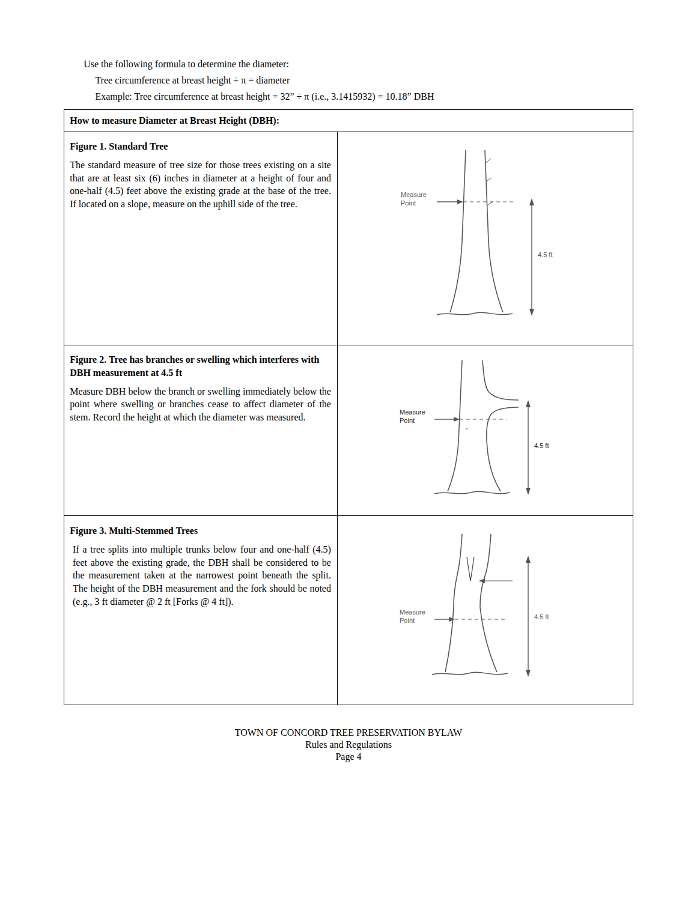Use the following formula to determine the diameter:
Tree circumference at breast height ÷ π = diameter
Example: Tree circumference at breast height = 32” ÷ π (i.e., 3.1415932) = 10.18” DBH
| How to measure Diameter at Breast Height (DBH): |
| --- |
| Figure 1. Standard Tree The standard measure of tree size for those trees existing on a site that are at least six (6) inches in diameter at a height of four and one-half (4.5) feet above the existing grade at the base of the tree. If located on a slope, measure on the uphill side of the tree. | Measure Point 4.5 ft |
| Figure 2. Tree has branches or swelling which interferes with DBH measurement at 4.5 ft Measure DBH below the branch or swelling immediately below the point where swelling or branches cease to affect diameter of the stem. Record the height at which the diameter was measured. | Measure Point 4.5 ft |
| Figure 3. Multi-Stemmed Trees If a tree splits into multiple trunks below four and one-half (4.5) feet above the existing grade, the DBH shall be considered to be the measurement taken at the narrowest point beneath the split. The height of the DBH measurement and the fork should be noted (e.g., 3 ft diameter @ 2 ft [Forks @ 4 ft]). | Measure Point 4.5 ft |
TOWN OF CONCORD TREE PRESERVATION BYLAW
Rules and Regulations
Page 4